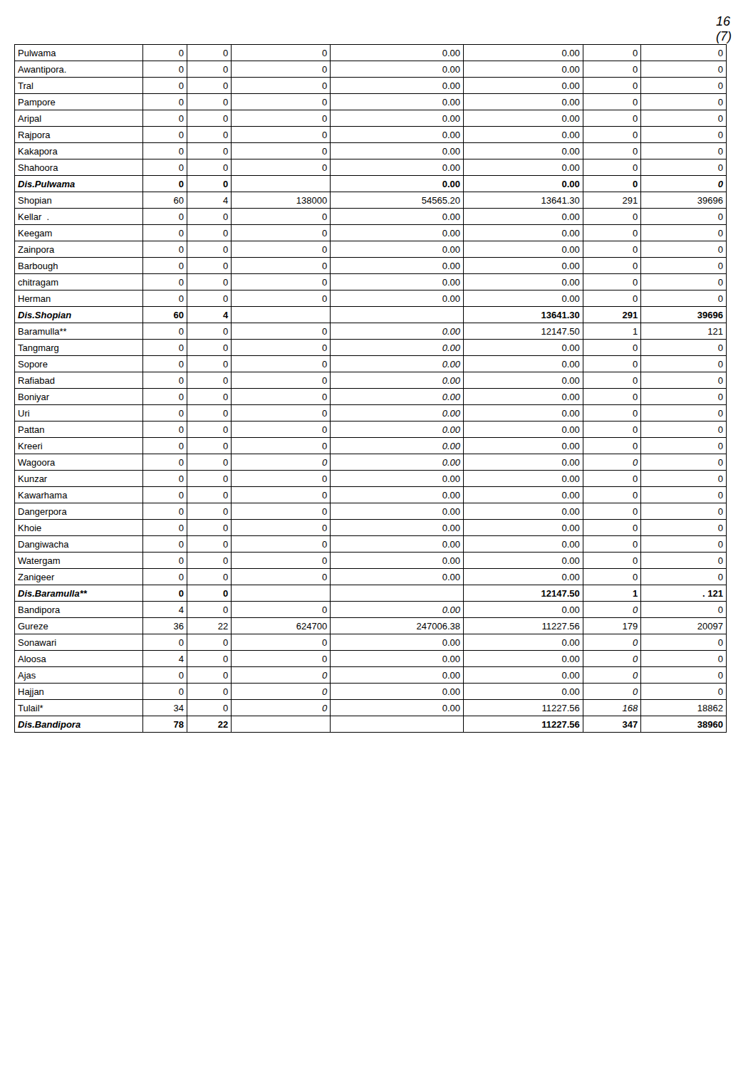16
(7)
| Pulwama | 0 | 0 | 0 | 0.00 | 0.00 | 0 | 0 |
| Awantipora. | 0 | 0 | 0 | 0.00 | 0.00 | 0 | 0 |
| Tral | 0 | 0 | 0 | 0.00 | 0.00 | 0 | 0 |
| Pampore | 0 | 0 | 0 | 0.00 | 0.00 | 0 | 0 |
| Aripal | 0 | 0 | 0 | 0.00 | 0.00 | 0 | 0 |
| Rajpora | 0 | 0 | 0 | 0.00 | 0.00 | 0 | 0 |
| Kakapora | 0 | 0 | 0 | 0.00 | 0.00 | 0 | 0 |
| Shahoora | 0 | 0 | 0 | 0.00 | 0.00 | 0 | 0 |
| Dis.Pulwama | 0 | 0 | | 0.00 | 0.00 | 0 | 0 |
| Shopian | 60 | 4 | 138000 | 54565.20 | 13641.30 | 291 | 39696 |
| Kellar . | 0 | 0 | 0 | 0.00 | 0.00 | 0 | 0 |
| Keegam | 0 | 0 | 0 | 0.00 | 0.00 | 0 | 0 |
| Zainpora | 0 | 0 | 0 | 0.00 | 0.00 | 0 | 0 |
| Barbough | 0 | 0 | 0 | 0.00 | 0.00 | 0 | 0 |
| chitragam | 0 | 0 | 0 | 0.00 | 0.00 | 0 | 0 |
| Herman | 0 | 0 | 0 | 0.00 | 0.00 | 0 | 0 |
| Dis.Shopian | 60 | 4 | | | 13641.30 | 291 | 39696 |
| Baramulla** | 0 | 0 | 0 | 0.00 | 12147.50 | 1 | 121 |
| Tangmarg | 0 | 0 | 0 | 0.00 | 0.00 | 0 | 0 |
| Sopore | 0 | 0 | 0 | 0.00 | 0.00 | 0 | 0 |
| Rafiabad | 0 | 0 | 0 | 0.00 | 0.00 | 0 | 0 |
| Boniyar | 0 | 0 | 0 | 0.00 | 0.00 | 0 | 0 |
| Uri | 0 | 0 | 0 | 0.00 | 0.00 | 0 | 0 |
| Pattan | 0 | 0 | 0 | 0.00 | 0.00 | 0 | 0 |
| Kreeri | 0 | 0 | 0 | 0.00 | 0.00 | 0 | 0 |
| Wagoora | 0 | 0 | 0 | 0.00 | 0.00 | 0 | 0 |
| Kunzar | 0 | 0 | 0 | 0.00 | 0.00 | 0 | 0 |
| Kawarhama | 0 | 0 | 0 | 0.00 | 0.00 | 0 | 0 |
| Dangerpora | 0 | 0 | 0 | 0.00 | 0.00 | 0 | 0 |
| Khoie | 0 | 0 | 0 | 0.00 | 0.00 | 0 | 0 |
| Dangiwacha | 0 | 0 | 0 | 0.00 | 0.00 | 0 | 0 |
| Watergam | 0 | 0 | 0 | 0.00 | 0.00 | 0 | 0 |
| Zanigeer | 0 | 0 | 0 | 0.00 | 0.00 | 0 | 0 |
| Dis.Baramulla** | 0 | 0 | | | 12147.50 | 1 | . 121 |
| Bandipora | 4 | 0 | 0 | 0.00 | 0.00 | 0 | 0 |
| Gureze | 36 | 22 | 624700 | 247006.38 | 11227.56 | 179 | 20097 |
| Sonawari | 0 | 0 | 0 | 0.00 | 0.00 | 0 | 0 |
| Aloosa | 4 | 0 | 0 | 0.00 | 0.00 | 0 | 0 |
| Ajas | 0 | 0 | 0 | 0.00 | 0.00 | 0 | 0 |
| Hajjan | 0 | 0 | 0 | 0.00 | 0.00 | 0 | 0 |
| Tulail* | 34 | 0 | 0 | 0.00 | 11227.56 | 168 | 18862 |
| Dis.Bandipora | 78 | 22 | | | 11227.56 | 347 | 38960 |